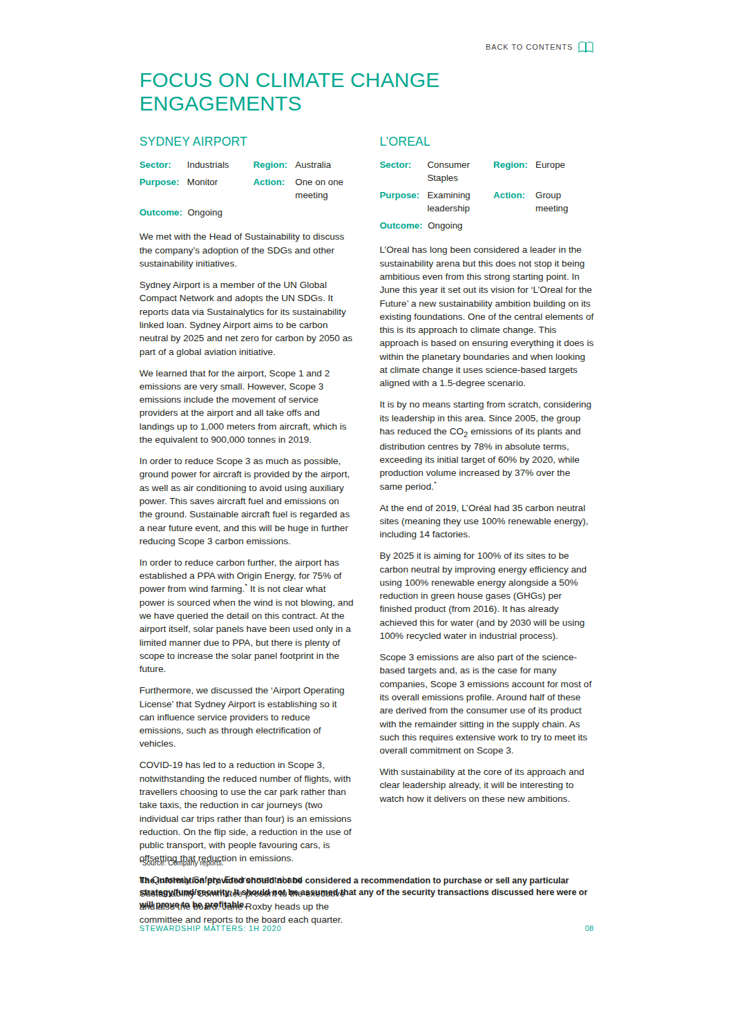Back to contents
FOCUS ON CLIMATE CHANGE ENGAGEMENTS
SYDNEY AIRPORT
Sector:
Industrials
Region:
Australia
Purpose:
Monitor
Action:
One on one meeting
Outcome: Ongoing
We met with the Head of Sustainability to discuss the company’s adoption of the SDGs and other sustainability initiatives.
Sydney Airport is a member of the UN Global Compact Network and adopts the UN SDGs. It reports data via Sustainalytics for its sustainability linked loan. Sydney Airport aims to be carbon neutral by 2025 and net zero for carbon by 2050 as part of a global aviation initiative.
We learned that for the airport, Scope 1 and 2 emissions are very small. However, Scope 3 emissions include the movement of service providers at the airport and all take offs and landings up to 1,000 meters from aircraft, which is the equivalent to 900,000 tonnes in 2019.
In order to reduce Scope 3 as much as possible, ground power for aircraft is provided by the airport, as well as air conditioning to avoid using auxiliary power. This saves aircraft fuel and emissions on the ground. Sustainable aircraft fuel is regarded as a near future event, and this will be huge in further reducing Scope 3 carbon emissions.
In order to reduce carbon further, the airport has established a PPA with Origin Energy, for 75% of power from wind farming.* It is not clear what power is sourced when the wind is not blowing, and we have queried the detail on this contract. At the airport itself, solar panels have been used only in a limited manner due to PPA, but there is plenty of scope to increase the solar panel footprint in the future.
Furthermore, we discussed the ‘Airport Operating License’ that Sydney Airport is establishing so it can influence service providers to reduce emissions, such as through electrification of vehicles.
COVID-19 has led to a reduction in Scope 3, notwithstanding the reduced number of flights, with travellers choosing to use the car park rather than take taxis, the reduction in car journeys (two individual car trips rather than four) is an emissions reduction. On the flip side, a reduction in the use of public transport, with people favouring cars, is offsetting that reduction in emissions.
Its Quarterly Safety, Environmental and Sustainability Committee present to the executive and also the board. Jane Roxby heads up the committee and reports to the board each quarter.
L’OREAL
Sector:
Consumer Staples
Region:
Europe
Purpose:
Examining leadership
Action:
Group meeting
Outcome: Ongoing
L’Oreal has long been considered a leader in the sustainability arena but this does not stop it being ambitious even from this strong starting point. In June this year it set out its vision for ‘L’Oreal for the Future’ a new sustainability ambition building on its existing foundations. One of the central elements of this is its approach to climate change. This approach is based on ensuring everything it does is within the planetary boundaries and when looking at climate change it uses science-based targets aligned with a 1.5-degree scenario.
It is by no means starting from scratch, considering its leadership in this area. Since 2005, the group has reduced the CO2 emissions of its plants and distribution centres by 78% in absolute terms, exceeding its initial target of 60% by 2020, while production volume increased by 37% over the same period.*
At the end of 2019, L’Oréal had 35 carbon neutral sites (meaning they use 100% renewable energy), including 14 factories.
By 2025 it is aiming for 100% of its sites to be carbon neutral by improving energy efficiency and using 100% renewable energy alongside a 50% reduction in green house gases (GHGs) per finished product (from 2016). It has already achieved this for water (and by 2030 will be using 100% recycled water in industrial process).
Scope 3 emissions are also part of the science-based targets and, as is the case for many companies, Scope 3 emissions account for most of its overall emissions profile. Around half of these are derived from the consumer use of its product with the remainder sitting in the supply chain. As such this requires extensive work to try to meet its overall commitment on Scope 3.
With sustainability at the core of its approach and clear leadership already, it will be interesting to watch how it delivers on these new ambitions.
*Source: Company reports.
The information provided should not be considered a recommendation to purchase or sell any particular strategy/fund/security. It should not be assumed that any of the security transactions discussed here were or will prove to be profitable.
Stewardship Matters: 1H 2020 08